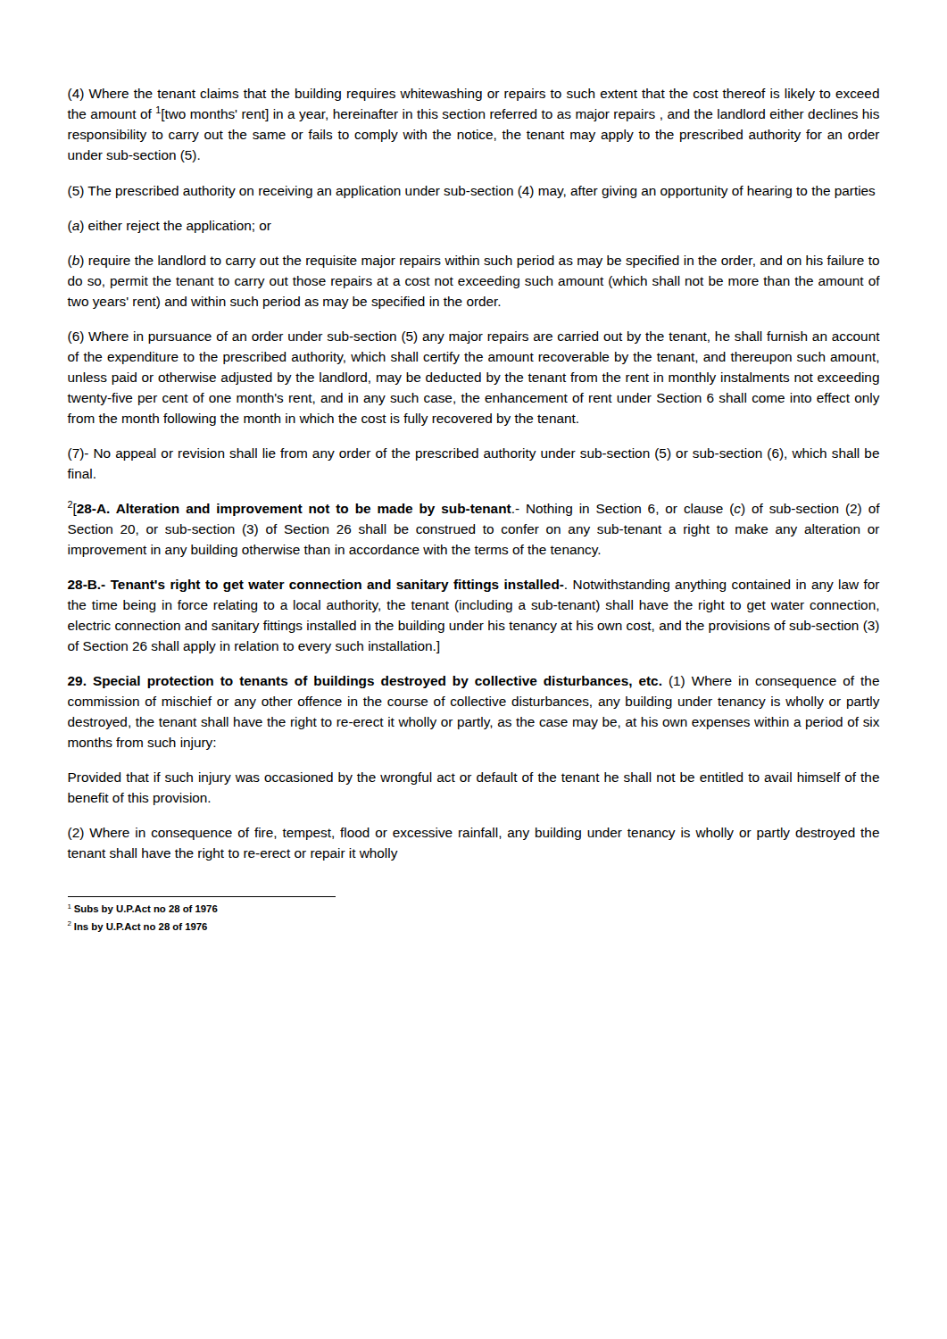(4) Where the tenant claims that the building requires whitewashing or repairs to such extent that the cost thereof is likely to exceed the amount of 1[two months' rent] in a year, hereinafter in this section referred to as major repairs , and the landlord either declines his responsibility to carry out the same or fails to comply with the notice, the tenant may apply to the prescribed authority for an order under sub-section (5).
(5) The prescribed authority on receiving an application under sub-section (4) may, after giving an opportunity of hearing to the parties
(a) either reject the application; or
(b) require the landlord to carry out the requisite major repairs within such period as may be specified in the order, and on his failure to do so, permit the tenant to carry out those repairs at a cost not exceeding such amount (which shall not be more than the amount of two years' rent) and within such period as may be specified in the order.
(6) Where in pursuance of an order under sub-section (5) any major repairs are carried out by the tenant, he shall furnish an account of the expenditure to the prescribed authority, which shall certify the amount recoverable by the tenant, and thereupon such amount, unless paid or otherwise adjusted by the landlord, may be deducted by the tenant from the rent in monthly instalments not exceeding twenty-five per cent of one month's rent, and in any such case, the enhancement of rent under Section 6 shall come into effect only from the month following the month in which the cost is fully recovered by the tenant.
(7)- No appeal or revision shall lie from any order of the prescribed authority under sub-section (5) or sub-section (6), which shall be final.
2[28-A. Alteration and improvement not to be made by sub-tenant.- Nothing in Section 6, or clause (c) of sub-section (2) of Section 20, or sub-section (3) of Section 26 shall be construed to confer on any sub-tenant a right to make any alteration or improvement in any building otherwise than in accordance with the terms of the tenancy.
28-B.- Tenant's right to get water connection and sanitary fittings installed-. Notwithstanding anything contained in any law for the time being in force relating to a local authority, the tenant (including a sub-tenant) shall have the right to get water connection, electric connection and sanitary fittings installed in the building under his tenancy at his own cost, and the provisions of sub-section (3) of Section 26 shall apply in relation to every such installation.]
29. Special protection to tenants of buildings destroyed by collective disturbances, etc. (1) Where in consequence of the commission of mischief or any other offence in the course of collective disturbances, any building under tenancy is wholly or partly destroyed, the tenant shall have the right to re-erect it wholly or partly, as the case may be, at his own expenses within a period of six months from such injury:
Provided that if such injury was occasioned by the wrongful act or default of the tenant he shall not be entitled to avail himself of the benefit of this provision.
(2) Where in consequence of fire, tempest, flood or excessive rainfall, any building under tenancy is wholly or partly destroyed the tenant shall have the right to re-erect or repair it wholly
1Subs by U.P.Act no 28 of 1976
2Ins by U.P.Act no 28 of 1976